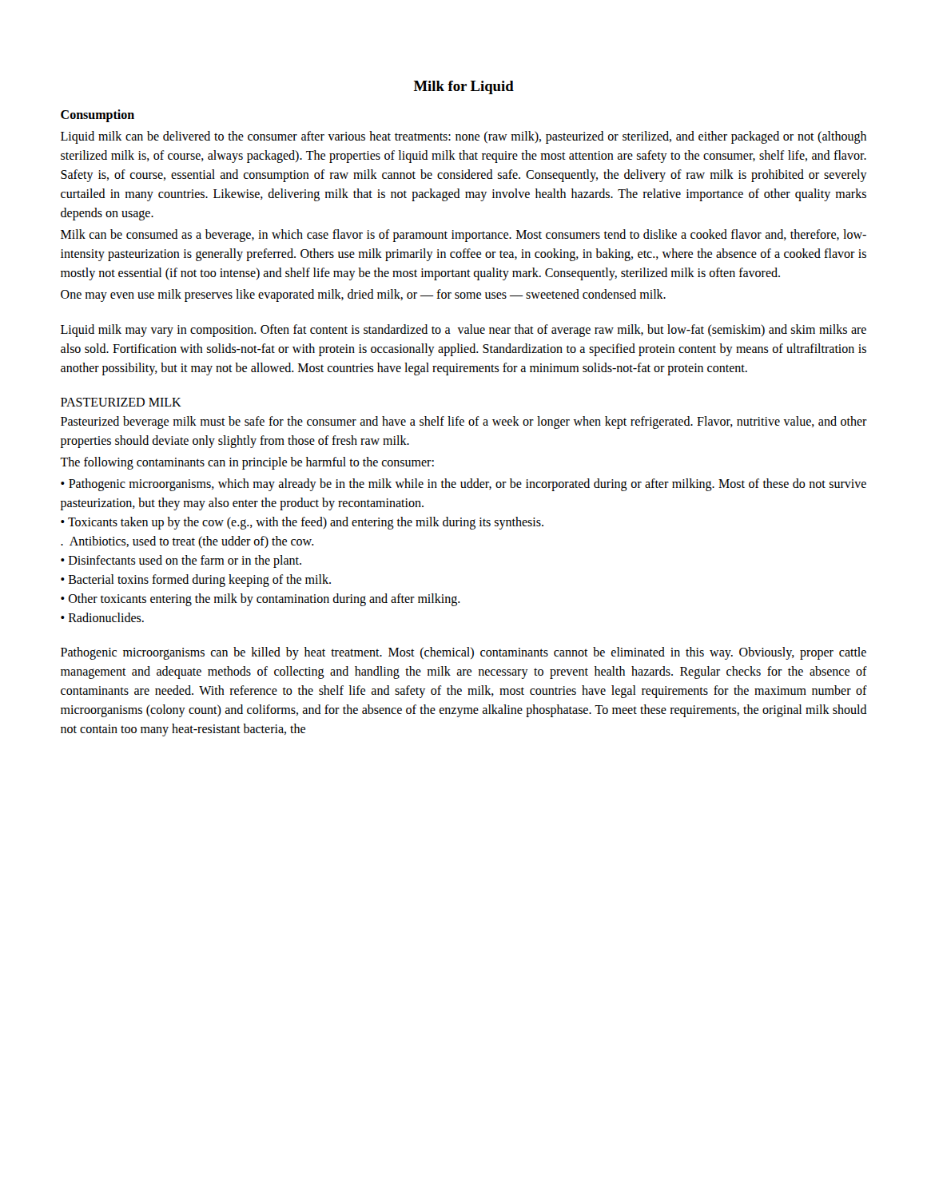Milk for Liquid
Consumption
Liquid milk can be delivered to the consumer after various heat treatments: none (raw milk), pasteurized or sterilized, and either packaged or not (although sterilized milk is, of course, always packaged). The properties of liquid milk that require the most attention are safety to the consumer, shelf life, and flavor. Safety is, of course, essential and consumption of raw milk cannot be considered safe. Consequently, the delivery of raw milk is prohibited or severely curtailed in many countries. Likewise, delivering milk that is not packaged may involve health hazards. The relative importance of other quality marks depends on usage.
Milk can be consumed as a beverage, in which case flavor is of paramount importance. Most consumers tend to dislike a cooked flavor and, therefore, low-intensity pasteurization is generally preferred. Others use milk primarily in coffee or tea, in cooking, in baking, etc., where the absence of a cooked flavor is mostly not essential (if not too intense) and shelf life may be the most important quality mark. Consequently, sterilized milk is often favored.
One may even use milk preserves like evaporated milk, dried milk, or — for some uses — sweetened condensed milk.
Liquid milk may vary in composition. Often fat content is standardized to a value near that of average raw milk, but low-fat (semiskim) and skim milks are also sold. Fortification with solids-not-fat or with protein is occasionally applied. Standardization to a specified protein content by means of ultrafiltration is another possibility, but it may not be allowed. Most countries have legal requirements for a minimum solids-not-fat or protein content.
PASTEURIZED MILK
Pasteurized beverage milk must be safe for the consumer and have a shelf life of a week or longer when kept refrigerated. Flavor, nutritive value, and other properties should deviate only slightly from those of fresh raw milk.
The following contaminants can in principle be harmful to the consumer:
• Pathogenic microorganisms, which may already be in the milk while in the udder, or be incorporated during or after milking. Most of these do not survive pasteurization, but they may also enter the product by recontamination.
• Toxicants taken up by the cow (e.g., with the feed) and entering the milk during its synthesis.
. Antibiotics, used to treat (the udder of) the cow.
• Disinfectants used on the farm or in the plant.
• Bacterial toxins formed during keeping of the milk.
• Other toxicants entering the milk by contamination during and after milking.
• Radionuclides.
Pathogenic microorganisms can be killed by heat treatment. Most (chemical) contaminants cannot be eliminated in this way. Obviously, proper cattle management and adequate methods of collecting and handling the milk are necessary to prevent health hazards. Regular checks for the absence of contaminants are needed. With reference to the shelf life and safety of the milk, most countries have legal requirements for the maximum number of microorganisms (colony count) and coliforms, and for the absence of the enzyme alkaline phosphatase. To meet these requirements, the original milk should not contain too many heat-resistant bacteria, the